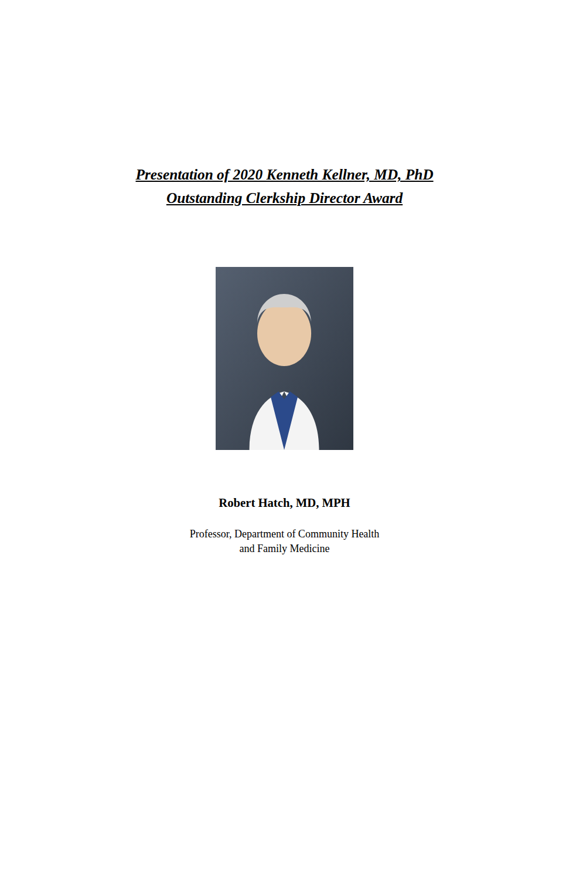Presentation of 2020 Kenneth Kellner, MD, PhD Outstanding Clerkship Director Award
Robert Hatch, MD, MPH
Professor, Department of Community Health
and Family Medicine